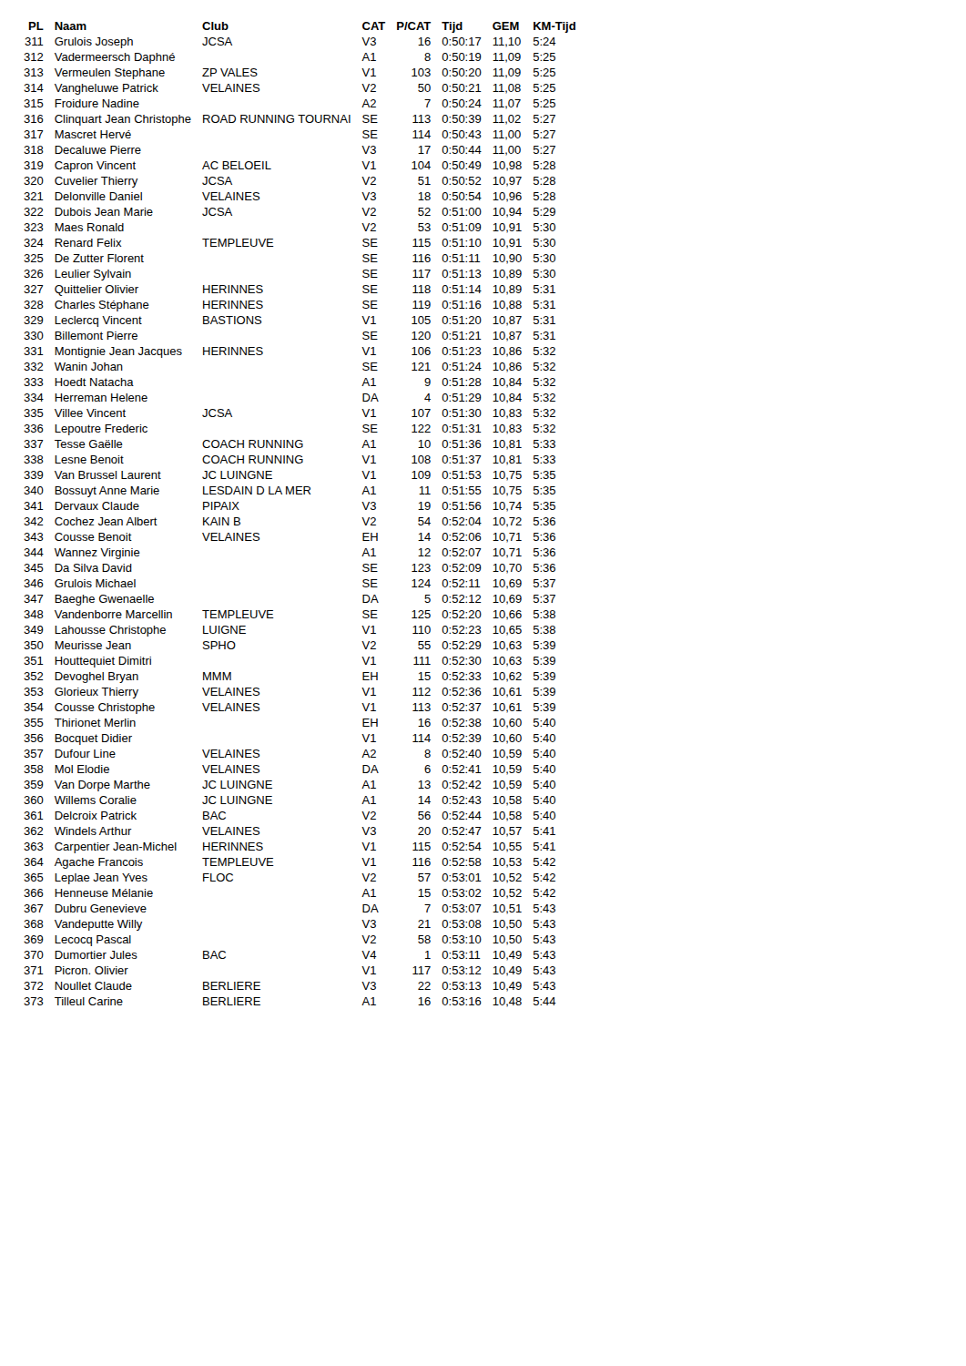| PL | Naam | Club | CAT | P/CAT | Tijd | GEM | KM-Tijd |
| --- | --- | --- | --- | --- | --- | --- | --- |
| 311 | Grulois Joseph | JCSA | V3 | 16 | 0:50:17 | 11,10 | 5:24 |
| 312 | Vadermeersch Daphné | | A1 | 8 | 0:50:19 | 11,09 | 5:25 |
| 313 | Vermeulen Stephane | ZP VALES | V1 | 103 | 0:50:20 | 11,09 | 5:25 |
| 314 | Vangheluwe Patrick | VELAINES | V2 | 50 | 0:50:21 | 11,08 | 5:25 |
| 315 | Froidure Nadine | | A2 | 7 | 0:50:24 | 11,07 | 5:25 |
| 316 | Clinquart Jean Christophe | ROAD RUNNING TOURNAI | SE | 113 | 0:50:39 | 11,02 | 5:27 |
| 317 | Mascret Hervé | | SE | 114 | 0:50:43 | 11,00 | 5:27 |
| 318 | Decaluwe Pierre | | V3 | 17 | 0:50:44 | 11,00 | 5:27 |
| 319 | Capron Vincent | AC BELOEIL | V1 | 104 | 0:50:49 | 10,98 | 5:28 |
| 320 | Cuvelier Thierry | JCSA | V2 | 51 | 0:50:52 | 10,97 | 5:28 |
| 321 | Delonville Daniel | VELAINES | V3 | 18 | 0:50:54 | 10,96 | 5:28 |
| 322 | Dubois Jean Marie | JCSA | V2 | 52 | 0:51:00 | 10,94 | 5:29 |
| 323 | Maes Ronald | | V2 | 53 | 0:51:09 | 10,91 | 5:30 |
| 324 | Renard Felix | TEMPLEUVE | SE | 115 | 0:51:10 | 10,91 | 5:30 |
| 325 | De Zutter Florent | | SE | 116 | 0:51:11 | 10,90 | 5:30 |
| 326 | Leulier Sylvain | | SE | 117 | 0:51:13 | 10,89 | 5:30 |
| 327 | Quittelier Olivier | HERINNES | SE | 118 | 0:51:14 | 10,89 | 5:31 |
| 328 | Charles Stéphane | HERINNES | SE | 119 | 0:51:16 | 10,88 | 5:31 |
| 329 | Leclercq Vincent | BASTIONS | V1 | 105 | 0:51:20 | 10,87 | 5:31 |
| 330 | Billemont Pierre | | SE | 120 | 0:51:21 | 10,87 | 5:31 |
| 331 | Montignie Jean Jacques | HERINNES | V1 | 106 | 0:51:23 | 10,86 | 5:32 |
| 332 | Wanin Johan | | SE | 121 | 0:51:24 | 10,86 | 5:32 |
| 333 | Hoedt Natacha | | A1 | 9 | 0:51:28 | 10,84 | 5:32 |
| 334 | Herreman Helene | | DA | 4 | 0:51:29 | 10,84 | 5:32 |
| 335 | Villee Vincent | JCSA | V1 | 107 | 0:51:30 | 10,83 | 5:32 |
| 336 | Lepoutre Frederic | | SE | 122 | 0:51:31 | 10,83 | 5:32 |
| 337 | Tesse Gaëlle | COACH RUNNING | A1 | 10 | 0:51:36 | 10,81 | 5:33 |
| 338 | Lesne Benoit | COACH RUNNING | V1 | 108 | 0:51:37 | 10,81 | 5:33 |
| 339 | Van Brussel Laurent | JC LUINGNE | V1 | 109 | 0:51:53 | 10,75 | 5:35 |
| 340 | Bossuyt Anne Marie | LESDAIN D LA MER | A1 | 11 | 0:51:55 | 10,75 | 5:35 |
| 341 | Dervaux Claude | PIPAIX | V3 | 19 | 0:51:56 | 10,74 | 5:35 |
| 342 | Cochez Jean Albert | KAIN B | V2 | 54 | 0:52:04 | 10,72 | 5:36 |
| 343 | Cousse Benoit | VELAINES | EH | 14 | 0:52:06 | 10,71 | 5:36 |
| 344 | Wannez Virginie | | A1 | 12 | 0:52:07 | 10,71 | 5:36 |
| 345 | Da Silva David | | SE | 123 | 0:52:09 | 10,70 | 5:36 |
| 346 | Grulois Michael | | SE | 124 | 0:52:11 | 10,69 | 5:37 |
| 347 | Baeghe Gwenaelle | | DA | 5 | 0:52:12 | 10,69 | 5:37 |
| 348 | Vandenborre Marcellin | TEMPLEUVE | SE | 125 | 0:52:20 | 10,66 | 5:38 |
| 349 | Lahousse Christophe | LUIGNE | V1 | 110 | 0:52:23 | 10,65 | 5:38 |
| 350 | Meurisse Jean | SPHO | V2 | 55 | 0:52:29 | 10,63 | 5:39 |
| 351 | Houttequiet Dimitri | | V1 | 111 | 0:52:30 | 10,63 | 5:39 |
| 352 | Devoghel Bryan | MMM | EH | 15 | 0:52:33 | 10,62 | 5:39 |
| 353 | Glorieux Thierry | VELAINES | V1 | 112 | 0:52:36 | 10,61 | 5:39 |
| 354 | Cousse Christophe | VELAINES | V1 | 113 | 0:52:37 | 10,61 | 5:39 |
| 355 | Thirionet Merlin | | EH | 16 | 0:52:38 | 10,60 | 5:40 |
| 356 | Bocquet Didier | | V1 | 114 | 0:52:39 | 10,60 | 5:40 |
| 357 | Dufour Line | VELAINES | A2 | 8 | 0:52:40 | 10,59 | 5:40 |
| 358 | Mol Elodie | VELAINES | DA | 6 | 0:52:41 | 10,59 | 5:40 |
| 359 | Van Dorpe Marthe | JC LUINGNE | A1 | 13 | 0:52:42 | 10,59 | 5:40 |
| 360 | Willems Coralie | JC LUINGNE | A1 | 14 | 0:52:43 | 10,58 | 5:40 |
| 361 | Delcroix Patrick | BAC | V2 | 56 | 0:52:44 | 10,58 | 5:40 |
| 362 | Windels Arthur | VELAINES | V3 | 20 | 0:52:47 | 10,57 | 5:41 |
| 363 | Carpentier Jean-Michel | HERINNES | V1 | 115 | 0:52:54 | 10,55 | 5:41 |
| 364 | Agache Francois | TEMPLEUVE | V1 | 116 | 0:52:58 | 10,53 | 5:42 |
| 365 | Leplae Jean Yves | FLOC | V2 | 57 | 0:53:01 | 10,52 | 5:42 |
| 366 | Henneuse Mélanie | | A1 | 15 | 0:53:02 | 10,52 | 5:42 |
| 367 | Dubru Genevieve | | DA | 7 | 0:53:07 | 10,51 | 5:43 |
| 368 | Vandeputte Willy | | V3 | 21 | 0:53:08 | 10,50 | 5:43 |
| 369 | Lecocq Pascal | | V2 | 58 | 0:53:10 | 10,50 | 5:43 |
| 370 | Dumortier Jules | BAC | V4 | 1 | 0:53:11 | 10,49 | 5:43 |
| 371 | Picron. Olivier | | V1 | 117 | 0:53:12 | 10,49 | 5:43 |
| 372 | Noullet Claude | BERLIERE | V3 | 22 | 0:53:13 | 10,49 | 5:43 |
| 373 | Tilleul Carine | BERLIERE | A1 | 16 | 0:53:16 | 10,48 | 5:44 |